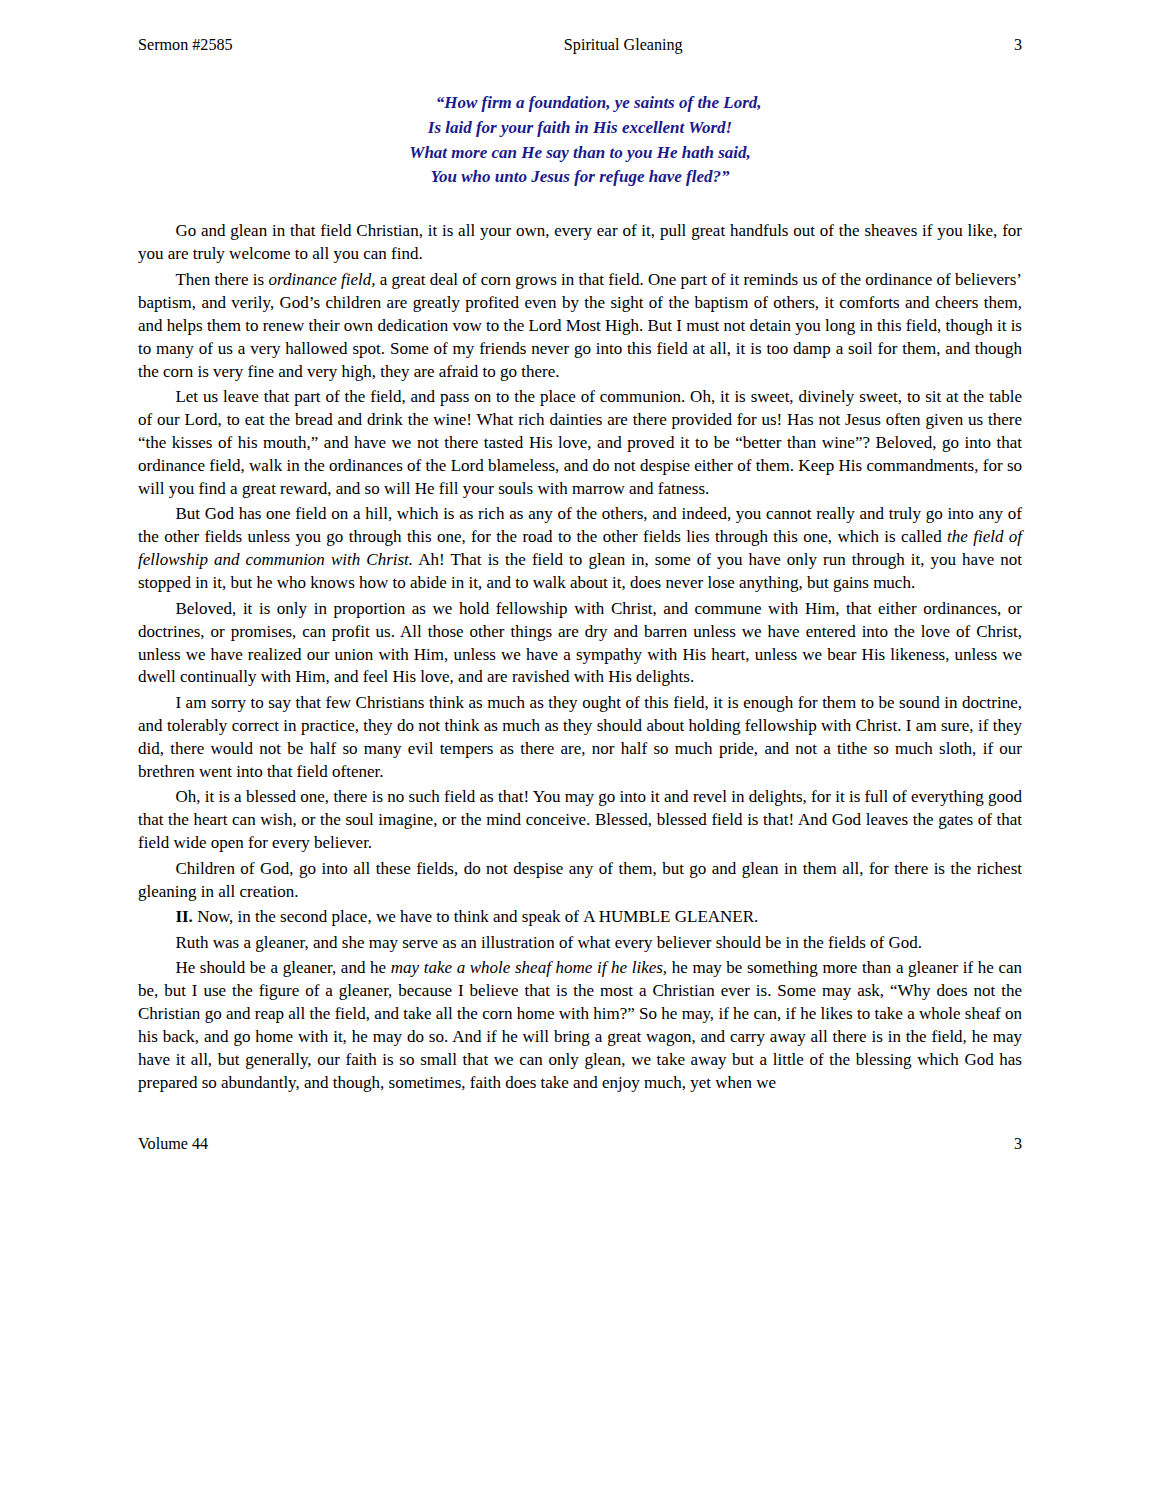Sermon #2585 Spiritual Gleaning 3
“How firm a foundation, ye saints of the Lord,
Is laid for your faith in His excellent Word!
What more can He say than to you He hath said,
You who unto Jesus for refuge have fled?”
Go and glean in that field Christian, it is all your own, every ear of it, pull great handfuls out of the sheaves if you like, for you are truly welcome to all you can find.
Then there is ordinance field, a great deal of corn grows in that field. One part of it reminds us of the ordinance of believers’ baptism, and verily, God’s children are greatly profited even by the sight of the baptism of others, it comforts and cheers them, and helps them to renew their own dedication vow to the Lord Most High. But I must not detain you long in this field, though it is to many of us a very hallowed spot. Some of my friends never go into this field at all, it is too damp a soil for them, and though the corn is very fine and very high, they are afraid to go there.
Let us leave that part of the field, and pass on to the place of communion. Oh, it is sweet, divinely sweet, to sit at the table of our Lord, to eat the bread and drink the wine! What rich dainties are there provided for us! Has not Jesus often given us there “the kisses of his mouth,” and have we not there tasted His love, and proved it to be “better than wine”? Beloved, go into that ordinance field, walk in the ordinances of the Lord blameless, and do not despise either of them. Keep His commandments, for so will you find a great reward, and so will He fill your souls with marrow and fatness.
But God has one field on a hill, which is as rich as any of the others, and indeed, you cannot really and truly go into any of the other fields unless you go through this one, for the road to the other fields lies through this one, which is called the field of fellowship and communion with Christ. Ah! That is the field to glean in, some of you have only run through it, you have not stopped in it, but he who knows how to abide in it, and to walk about it, does never lose anything, but gains much.
Beloved, it is only in proportion as we hold fellowship with Christ, and commune with Him, that either ordinances, or doctrines, or promises, can profit us. All those other things are dry and barren unless we have entered into the love of Christ, unless we have realized our union with Him, unless we have a sympathy with His heart, unless we bear His likeness, unless we dwell continually with Him, and feel His love, and are ravished with His delights.
I am sorry to say that few Christians think as much as they ought of this field, it is enough for them to be sound in doctrine, and tolerably correct in practice, they do not think as much as they should about holding fellowship with Christ. I am sure, if they did, there would not be half so many evil tempers as there are, nor half so much pride, and not a tithe so much sloth, if our brethren went into that field oftener.
Oh, it is a blessed one, there is no such field as that! You may go into it and revel in delights, for it is full of everything good that the heart can wish, or the soul imagine, or the mind conceive. Blessed, blessed field is that! And God leaves the gates of that field wide open for every believer.
Children of God, go into all these fields, do not despise any of them, but go and glean in them all, for there is the richest gleaning in all creation.
II. Now, in the second place, we have to think and speak of A HUMBLE GLEANER.
Ruth was a gleaner, and she may serve as an illustration of what every believer should be in the fields of God.
He should be a gleaner, and he may take a whole sheaf home if he likes, he may be something more than a gleaner if he can be, but I use the figure of a gleaner, because I believe that is the most a Christian ever is. Some may ask, “Why does not the Christian go and reap all the field, and take all the corn home with him?” So he may, if he can, if he likes to take a whole sheaf on his back, and go home with it, he may do so. And if he will bring a great wagon, and carry away all there is in the field, he may have it all, but generally, our faith is so small that we can only glean, we take away but a little of the blessing which God has prepared so abundantly, and though, sometimes, faith does take and enjoy much, yet when we
Volume 44 3